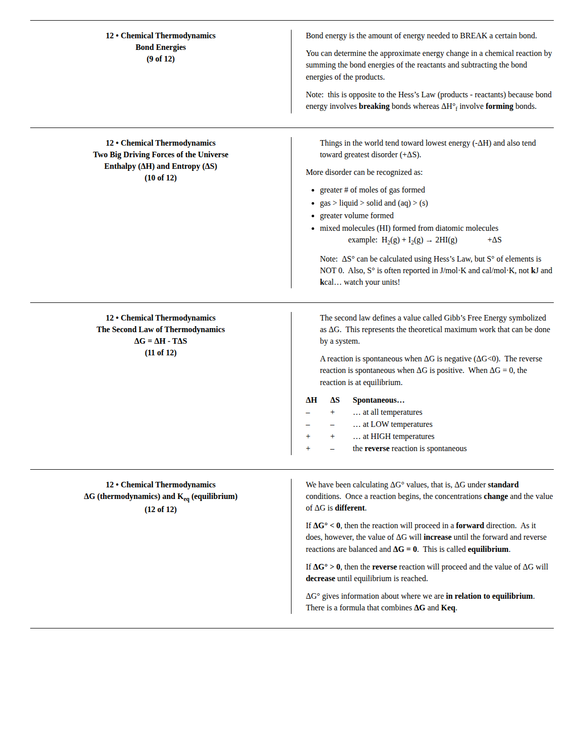12 • Chemical Thermodynamics
Bond Energies
(9 of 12)
Bond energy is the amount of energy needed to BREAK a certain bond.
You can determine the approximate energy change in a chemical reaction by summing the bond energies of the reactants and subtracting the bond energies of the products.
Note: this is opposite to the Hess’s Law (products - reactants) because bond energy involves breaking bonds whereas ΔH°f involve forming bonds.
12 • Chemical Thermodynamics
Two Big Driving Forces of the Universe
Enthalpy (ΔH) and Entropy (ΔS)
(10 of 12)
Things in the world tend toward lowest energy (-ΔH) and also tend toward greatest disorder (+ΔS).
More disorder can be recognized as:
greater # of moles of gas formed
gas > liquid > solid and (aq) > (s)
greater volume formed
mixed molecules (HI) formed from diatomic molecules
example: H2(g) + I2(g) → 2HI(g) +ΔS
Note: ΔS° can be calculated using Hess’s Law, but S° of elements is NOT 0. Also, S° is often reported in J/mol·K and cal/mol·K, not k J and kcal… watch your units!
12 • Chemical Thermodynamics
The Second Law of Thermodynamics
ΔG = ΔH - TΔS
(11 of 12)
The second law defines a value called Gibb’s Free Energy symbolized as ΔG. This represents the theoretical maximum work that can be done by a system.
A reaction is spontaneous when ΔG is negative (ΔG<0). The reverse reaction is spontaneous when ΔG is positive. When ΔG = 0, the reaction is at equilibrium.
| ΔH | ΔS | Spontaneous… |
| --- | --- | --- |
| ‒ | + | … at all temperatures |
| ‒ | ‒ | … at LOW temperatures |
| + | + | … at HIGH temperatures |
| + | ‒ | the reverse reaction is spontaneous |
12 • Chemical Thermodynamics
ΔG (thermodynamics) and Keq (equilibrium)
(12 of 12)
We have been calculating ΔG° values, that is, ΔG under standard conditions. Once a reaction begins, the concentrations change and the value of ΔG is different.
If ΔG° < 0, then the reaction will proceed in a forward direction. As it does, however, the value of ΔG will increase until the forward and reverse reactions are balanced and ΔG = 0. This is called equilibrium.
If ΔG° > 0, then the reverse reaction will proceed and the value of ΔG will decrease until equilibrium is reached.
ΔG° gives information about where we are in relation to equilibrium. There is a formula that combines ΔG and Keq.